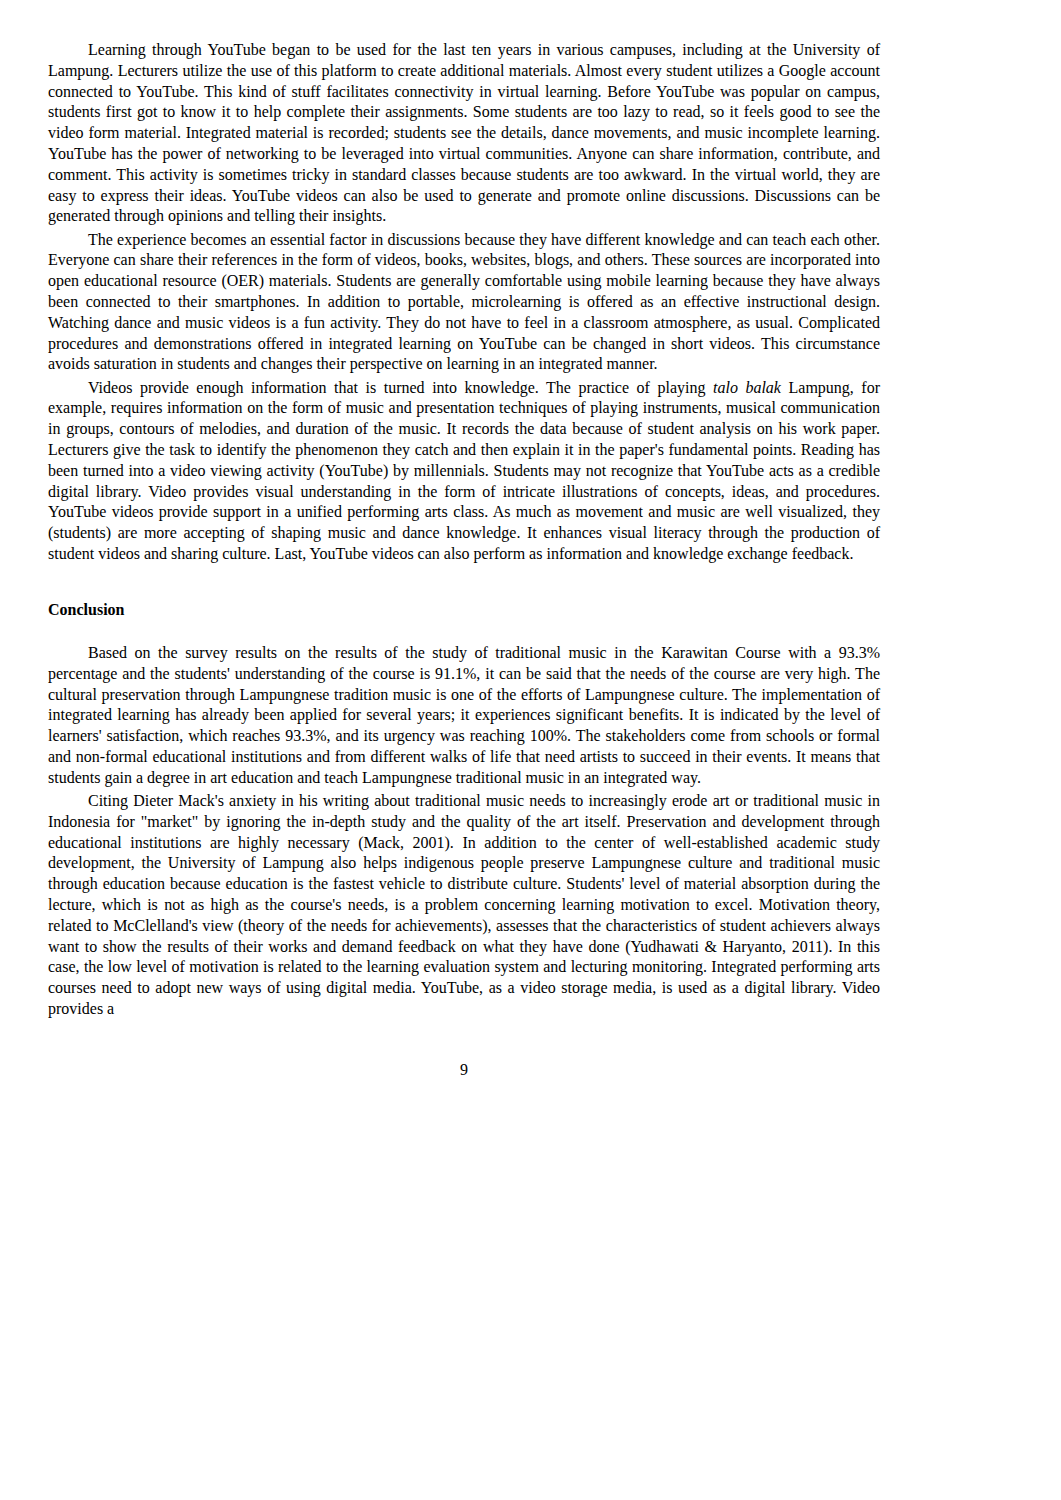Learning through YouTube began to be used for the last ten years in various campuses, including at the University of Lampung. Lecturers utilize the use of this platform to create additional materials. Almost every student utilizes a Google account connected to YouTube. This kind of stuff facilitates connectivity in virtual learning. Before YouTube was popular on campus, students first got to know it to help complete their assignments. Some students are too lazy to read, so it feels good to see the video form material. Integrated material is recorded; students see the details, dance movements, and music incomplete learning. YouTube has the power of networking to be leveraged into virtual communities. Anyone can share information, contribute, and comment. This activity is sometimes tricky in standard classes because students are too awkward. In the virtual world, they are easy to express their ideas. YouTube videos can also be used to generate and promote online discussions. Discussions can be generated through opinions and telling their insights.
The experience becomes an essential factor in discussions because they have different knowledge and can teach each other. Everyone can share their references in the form of videos, books, websites, blogs, and others. These sources are incorporated into open educational resource (OER) materials. Students are generally comfortable using mobile learning because they have always been connected to their smartphones. In addition to portable, microlearning is offered as an effective instructional design. Watching dance and music videos is a fun activity. They do not have to feel in a classroom atmosphere, as usual. Complicated procedures and demonstrations offered in integrated learning on YouTube can be changed in short videos. This circumstance avoids saturation in students and changes their perspective on learning in an integrated manner.
Videos provide enough information that is turned into knowledge. The practice of playing talo balak Lampung, for example, requires information on the form of music and presentation techniques of playing instruments, musical communication in groups, contours of melodies, and duration of the music. It records the data because of student analysis on his work paper. Lecturers give the task to identify the phenomenon they catch and then explain it in the paper's fundamental points. Reading has been turned into a video viewing activity (YouTube) by millennials. Students may not recognize that YouTube acts as a credible digital library. Video provides visual understanding in the form of intricate illustrations of concepts, ideas, and procedures. YouTube videos provide support in a unified performing arts class. As much as movement and music are well visualized, they (students) are more accepting of shaping music and dance knowledge. It enhances visual literacy through the production of student videos and sharing culture. Last, YouTube videos can also perform as information and knowledge exchange feedback.
Conclusion
Based on the survey results on the results of the study of traditional music in the Karawitan Course with a 93.3% percentage and the students' understanding of the course is 91.1%, it can be said that the needs of the course are very high. The cultural preservation through Lampungnese tradition music is one of the efforts of Lampungnese culture. The implementation of integrated learning has already been applied for several years; it experiences significant benefits. It is indicated by the level of learners' satisfaction, which reaches 93.3%, and its urgency was reaching 100%. The stakeholders come from schools or formal and non-formal educational institutions and from different walks of life that need artists to succeed in their events. It means that students gain a degree in art education and teach Lampungnese traditional music in an integrated way.
Citing Dieter Mack's anxiety in his writing about traditional music needs to increasingly erode art or traditional music in Indonesia for "market" by ignoring the in-depth study and the quality of the art itself. Preservation and development through educational institutions are highly necessary (Mack, 2001). In addition to the center of well-established academic study development, the University of Lampung also helps indigenous people preserve Lampungnese culture and traditional music through education because education is the fastest vehicle to distribute culture. Students' level of material absorption during the lecture, which is not as high as the course's needs, is a problem concerning learning motivation to excel. Motivation theory, related to McClelland's view (theory of the needs for achievements), assesses that the characteristics of student achievers always want to show the results of their works and demand feedback on what they have done (Yudhawati & Haryanto, 2011). In this case, the low level of motivation is related to the learning evaluation system and lecturing monitoring. Integrated performing arts courses need to adopt new ways of using digital media. YouTube, as a video storage media, is used as a digital library. Video provides a
9